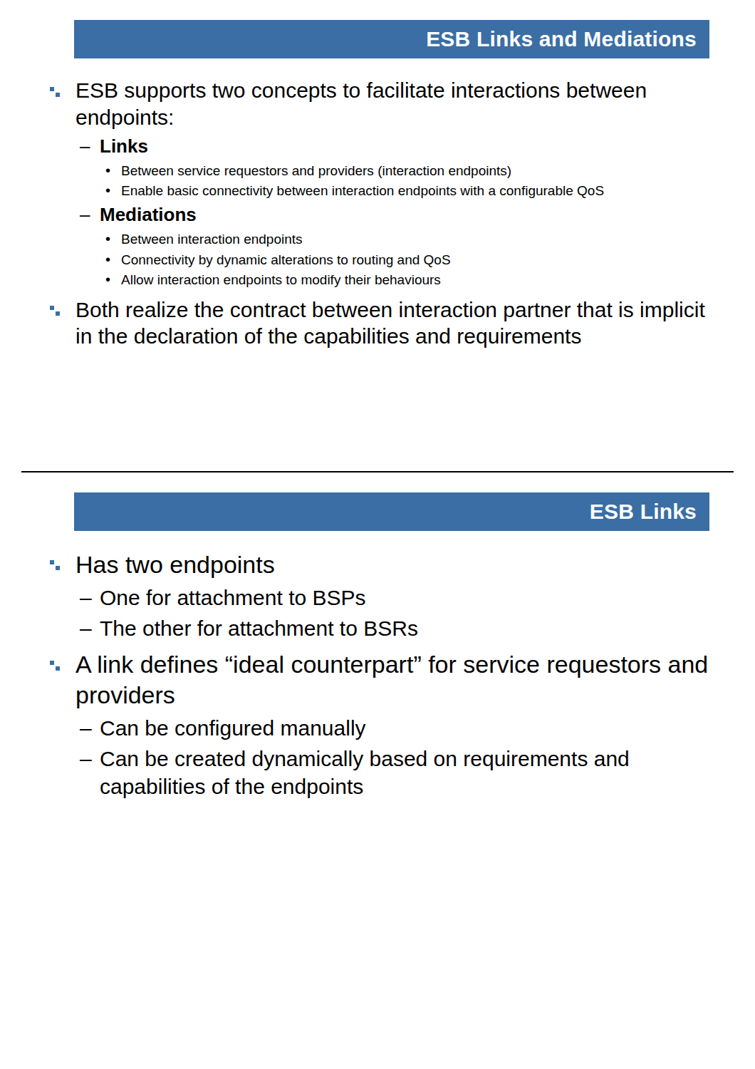ESB Links and Mediations
ESB supports two concepts to facilitate interactions between endpoints:
Links
Between service requestors and providers (interaction endpoints)
Enable basic connectivity between interaction endpoints with a configurable QoS
Mediations
Between interaction endpoints
Connectivity by dynamic alterations to routing and QoS
Allow interaction endpoints to modify their behaviours
Both realize the contract between interaction partner that is implicit in the declaration of the capabilities and requirements
ESB Links
Has two endpoints
One for attachment to BSPs
The other for attachment to BSRs
A link defines “ideal counterpart” for service requestors and providers
Can be configured manually
Can be created dynamically based on requirements and capabilities of the endpoints